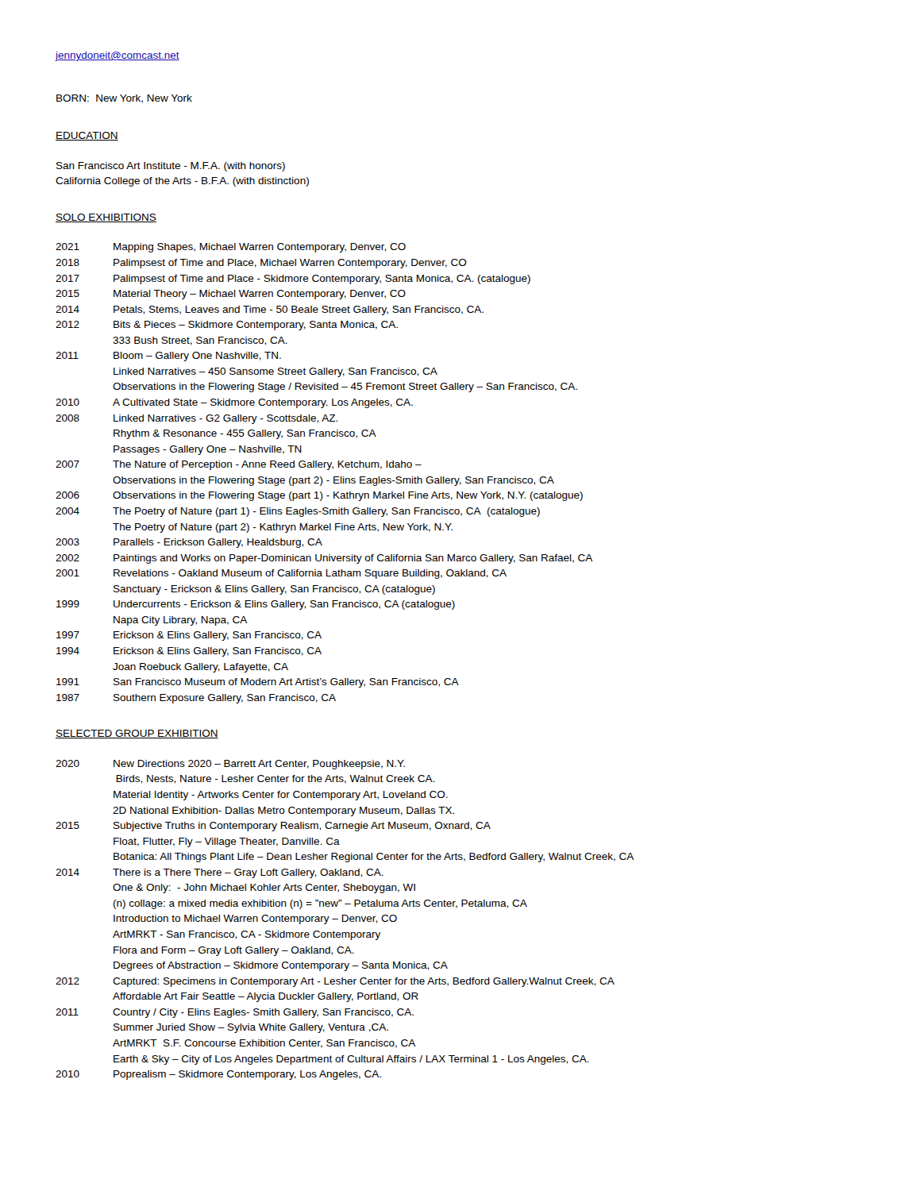jennydoneit@comcast.net
BORN: New York, New York
EDUCATION
San Francisco Art Institute - M.F.A. (with honors)
California College of the Arts - B.F.A. (with distinction)
SOLO EXHIBITIONS
| 2021 | Mapping Shapes, Michael Warren Contemporary, Denver, CO |
| 2018 | Palimpsest of Time and Place, Michael Warren Contemporary, Denver, CO |
| 2017 | Palimpsest of Time and Place - Skidmore Contemporary, Santa Monica, CA. (catalogue) |
| 2015 | Material Theory – Michael Warren Contemporary, Denver, CO |
| 2014 | Petals, Stems, Leaves and Time - 50 Beale Street Gallery, San Francisco, CA. |
| 2012 | Bits & Pieces – Skidmore Contemporary, Santa Monica, CA. 333 Bush Street, San Francisco, CA. |
| 2011 | Bloom – Gallery One Nashville, TN. Linked Narratives – 450 Sansome Street Gallery, San Francisco, CA Observations in the Flowering Stage / Revisited – 45 Fremont Street Gallery – San Francisco, CA. |
| 2010 | A Cultivated State – Skidmore Contemporary. Los Angeles, CA. |
| 2008 | Linked Narratives - G2 Gallery - Scottsdale, AZ. Rhythm & Resonance - 455 Gallery, San Francisco, CA Passages - Gallery One – Nashville, TN |
| 2007 | The Nature of Perception - Anne Reed Gallery, Ketchum, Idaho – Observations in the Flowering Stage (part 2) - Elins Eagles-Smith Gallery, San Francisco, CA |
| 2006 | Observations in the Flowering Stage (part 1) - Kathryn Markel Fine Arts, New York, N.Y. (catalogue) |
| 2004 | The Poetry of Nature (part 1) - Elins Eagles-Smith Gallery, San Francisco, CA (catalogue) The Poetry of Nature (part 2) - Kathryn Markel Fine Arts, New York, N.Y. |
| 2003 | Parallels - Erickson Gallery, Healdsburg, CA |
| 2002 | Paintings and Works on Paper-Dominican University of California San Marco Gallery, San Rafael, CA |
| 2001 | Revelations - Oakland Museum of California Latham Square Building, Oakland, CA Sanctuary - Erickson & Elins Gallery, San Francisco, CA (catalogue) |
| 1999 | Undercurrents - Erickson & Elins Gallery, San Francisco, CA (catalogue) Napa City Library, Napa, CA |
| 1997 | Erickson & Elins Gallery, San Francisco, CA |
| 1994 | Erickson & Elins Gallery, San Francisco, CA Joan Roebuck Gallery, Lafayette, CA |
| 1991 | San Francisco Museum of Modern Art Artist’s Gallery, San Francisco, CA |
| 1987 | Southern Exposure Gallery, San Francisco, CA |
SELECTED GROUP EXHIBITION
| 2020 | New Directions 2020 – Barrett Art Center, Poughkeepsie, N.Y. Birds, Nests, Nature - Lesher Center for the Arts, Walnut Creek CA. Material Identity - Artworks Center for Contemporary Art, Loveland CO. 2D National Exhibition- Dallas Metro Contemporary Museum, Dallas TX. |
| 2015 | Subjective Truths in Contemporary Realism, Carnegie Art Museum, Oxnard, CA Float, Flutter, Fly – Village Theater, Danville. Ca Botanica: All Things Plant Life – Dean Lesher Regional Center for the Arts, Bedford Gallery, Walnut Creek, CA |
| 2014 | There is a There There – Gray Loft Gallery, Oakland, CA. One & Only: - John Michael Kohler Arts Center, Sheboygan, WI (n) collage: a mixed media exhibition (n) = ”new” – Petaluma Arts Center, Petaluma, CA Introduction to Michael Warren Contemporary – Denver, CO ArtMRKT - San Francisco, CA - Skidmore Contemporary Flora and Form – Gray Loft Gallery – Oakland, CA. Degrees of Abstraction – Skidmore Contemporary – Santa Monica, CA |
| 2012 | Captured: Specimens in Contemporary Art - Lesher Center for the Arts, Bedford Gallery.Walnut Creek, CA Affordable Art Fair Seattle – Alycia Duckler Gallery, Portland, OR |
| 2011 | Country / City - Elins Eagles- Smith Gallery, San Francisco, CA. Summer Juried Show – Sylvia White Gallery, Ventura ,CA. ArtMRKT S.F. Concourse Exhibition Center, San Francisco, CA Earth & Sky – City of Los Angeles Department of Cultural Affairs / LAX Terminal 1 - Los Angeles, CA. |
| 2010 | Poprealism – Skidmore Contemporary, Los Angeles, CA. |